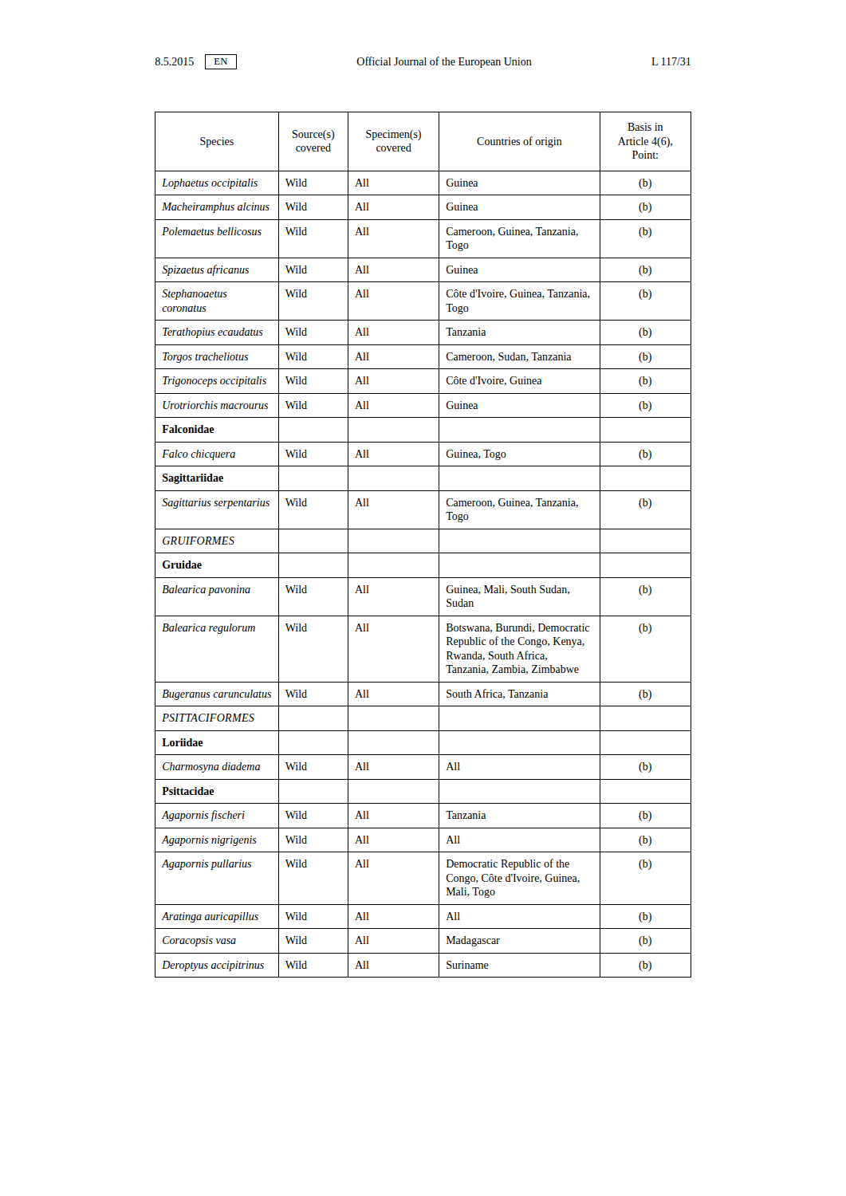8.5.2015
EN
Official Journal of the European Union
L 117/31
| Species | Source(s) covered | Specimen(s) covered | Countries of origin | Basis in Article 4(6), Point: |
| --- | --- | --- | --- | --- |
| Lophaetus occipitalis | Wild | All | Guinea | (b) |
| Macheiramphus alcinus | Wild | All | Guinea | (b) |
| Polemaetus bellicosus | Wild | All | Cameroon, Guinea, Tanzania, Togo | (b) |
| Spizaetus africanus | Wild | All | Guinea | (b) |
| Stephanoaetus coronatus | Wild | All | Côte d'Ivoire, Guinea, Tanza­nia, Togo | (b) |
| Terathopius ecaudatus | Wild | All | Tanzania | (b) |
| Torgos tracheliotus | Wild | All | Cameroon, Sudan, Tanzania | (b) |
| Trigonoceps occipitalis | Wild | All | Côte d'Ivoire, Guinea | (b) |
| Urotriorchis macrourus | Wild | All | Guinea | (b) |
| Falconidae | | | | |
| Falco chicquera | Wild | All | Guinea, Togo | (b) |
| Sagittariidae | | | | |
| Sagittarius serpentarius | Wild | All | Cameroon, Guinea, Tanzania, Togo | (b) |
| GRUIFORMES | | | | |
| Gruidae | | | | |
| Balearica pavonina | Wild | All | Guinea, Mali, South Sudan, Sudan | (b) |
| Balearica regulorum | Wild | All | Botswana, Burundi, Demo­cratic Republic of the Congo, Kenya, Rwanda, South Africa, Tanzania, Zambia, Zimbabwe | (b) |
| Bugeranus carunculatus | Wild | All | South Africa, Tanzania | (b) |
| PSITTACIFORMES | | | | |
| Loriidae | | | | |
| Charmosyna diadema | Wild | All | All | (b) |
| Psittacidae | | | | |
| Agapornis fischeri | Wild | All | Tanzania | (b) |
| Agapornis nigrigenis | Wild | All | All | (b) |
| Agapornis pullarius | Wild | All | Democratic Republic of the Congo, Côte d'Ivoire, Guinea, Mali, Togo | (b) |
| Aratinga auricapillus | Wild | All | All | (b) |
| Coracopsis vasa | Wild | All | Madagascar | (b) |
| Deroptyus accipitrinus | Wild | All | Suriname | (b) |